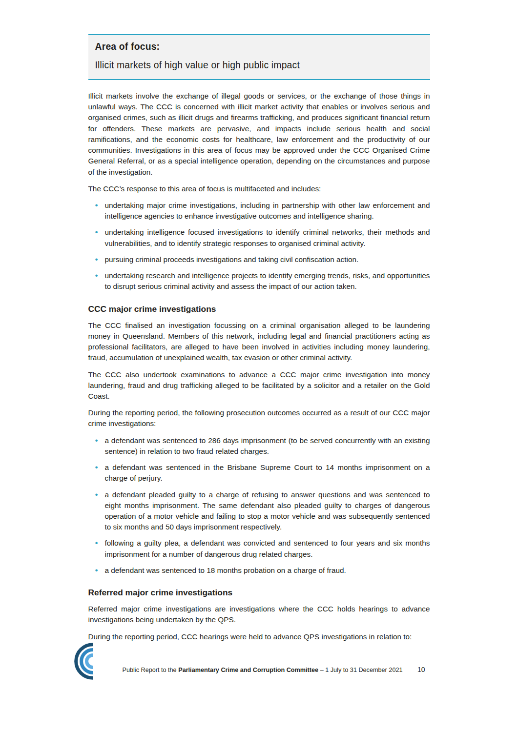Area of focus:
Illicit markets of high value or high public impact
Illicit markets involve the exchange of illegal goods or services, or the exchange of those things in unlawful ways. The CCC is concerned with illicit market activity that enables or involves serious and organised crimes, such as illicit drugs and firearms trafficking, and produces significant financial return for offenders. These markets are pervasive, and impacts include serious health and social ramifications, and the economic costs for healthcare, law enforcement and the productivity of our communities. Investigations in this area of focus may be approved under the CCC Organised Crime General Referral, or as a special intelligence operation, depending on the circumstances and purpose of the investigation.
The CCC’s response to this area of focus is multifaceted and includes:
undertaking major crime investigations, including in partnership with other law enforcement and intelligence agencies to enhance investigative outcomes and intelligence sharing.
undertaking intelligence focused investigations to identify criminal networks, their methods and vulnerabilities, and to identify strategic responses to organised criminal activity.
pursuing criminal proceeds investigations and taking civil confiscation action.
undertaking research and intelligence projects to identify emerging trends, risks, and opportunities to disrupt serious criminal activity and assess the impact of our action taken.
CCC major crime investigations
The CCC finalised an investigation focussing on a criminal organisation alleged to be laundering money in Queensland. Members of this network, including legal and financial practitioners acting as professional facilitators, are alleged to have been involved in activities including money laundering, fraud, accumulation of unexplained wealth, tax evasion or other criminal activity.
The CCC also undertook examinations to advance a CCC major crime investigation into money laundering, fraud and drug trafficking alleged to be facilitated by a solicitor and a retailer on the Gold Coast.
During the reporting period, the following prosecution outcomes occurred as a result of our CCC major crime investigations:
a defendant was sentenced to 286 days imprisonment (to be served concurrently with an existing sentence) in relation to two fraud related charges.
a defendant was sentenced in the Brisbane Supreme Court to 14 months imprisonment on a charge of perjury.
a defendant pleaded guilty to a charge of refusing to answer questions and was sentenced to eight months imprisonment. The same defendant also pleaded guilty to charges of dangerous operation of a motor vehicle and failing to stop a motor vehicle and was subsequently sentenced to six months and 50 days imprisonment respectively.
following a guilty plea, a defendant was convicted and sentenced to four years and six months imprisonment for a number of dangerous drug related charges.
a defendant was sentenced to 18 months probation on a charge of fraud.
Referred major crime investigations
Referred major crime investigations are investigations where the CCC holds hearings to advance investigations being undertaken by the QPS.
During the reporting period, CCC hearings were held to advance QPS investigations in relation to:
Public Report to the Parliamentary Crime and Corruption Committee – 1 July to 31 December 2021
10